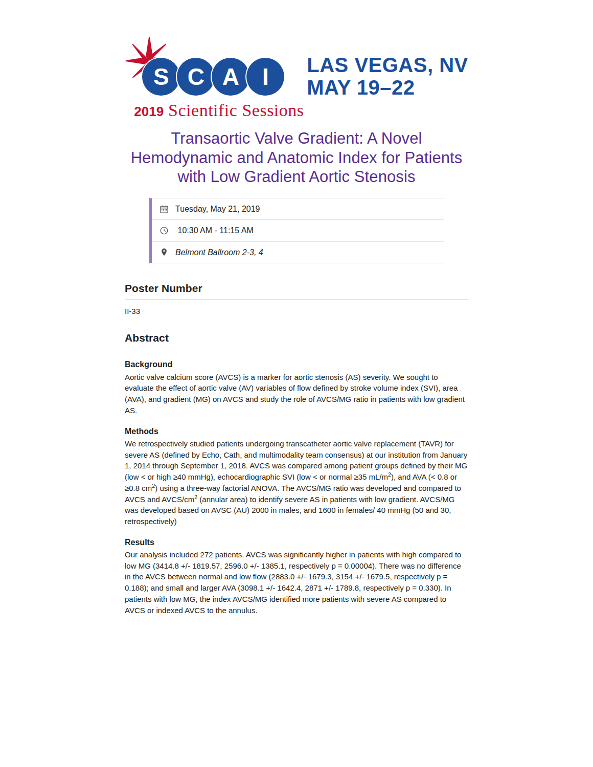S C A I
2019 Scientific Sessions
LAS VEGAS, NV MAY 19–22
Transaortic Valve Gradient: A Novel Hemodynamic and Anatomic Index for Patients with Low Gradient Aortic Stenosis
Tuesday, May 21, 2019
10:30 AM - 11:15 AM
Belmont Ballroom 2-3, 4
Poster Number
II-33
Abstract
Background
Aortic valve calcium score (AVCS) is a marker for aortic stenosis (AS) severity. We sought to evaluate the effect of aortic valve (AV) variables of flow defined by stroke volume index (SVI), area (AVA), and gradient (MG) on AVCS and study the role of AVCS/MG ratio in patients with low gradient AS.
Methods
We retrospectively studied patients undergoing transcatheter aortic valve replacement (TAVR) for severe AS (defined by Echo, Cath, and multimodality team consensus) at our institution from January 1, 2014 through September 1, 2018. AVCS was compared among patient groups defined by their MG (low < or high ≥40 mmHg), echocardiographic SVI (low < or normal ≥35 mL/m2), and AVA (< 0.8 or ≥0.8 cm2) using a three-way factorial ANOVA. The AVCS/MG ratio was developed and compared to AVCS and AVCS/cm2 (annular area) to identify severe AS in patients with low gradient. AVCS/MG was developed based on AVSC (AU) 2000 in males, and 1600 in females/ 40 mmHg (50 and 30, retrospectively)
Results
Our analysis included 272 patients. AVCS was significantly higher in patients with high compared to low MG (3414.8 +/- 1819.57, 2596.0 +/- 1385.1, respectively p = 0.00004). There was no difference in the AVCS between normal and low flow (2883.0 +/- 1679.3, 3154 +/- 1679.5, respectively p = 0.188); and small and larger AVA (3098.1 +/- 1642.4, 2871 +/- 1789.8, respectively p = 0.330). In patients with low MG, the index AVCS/MG identified more patients with severe AS compared to AVCS or indexed AVCS to the annulus.